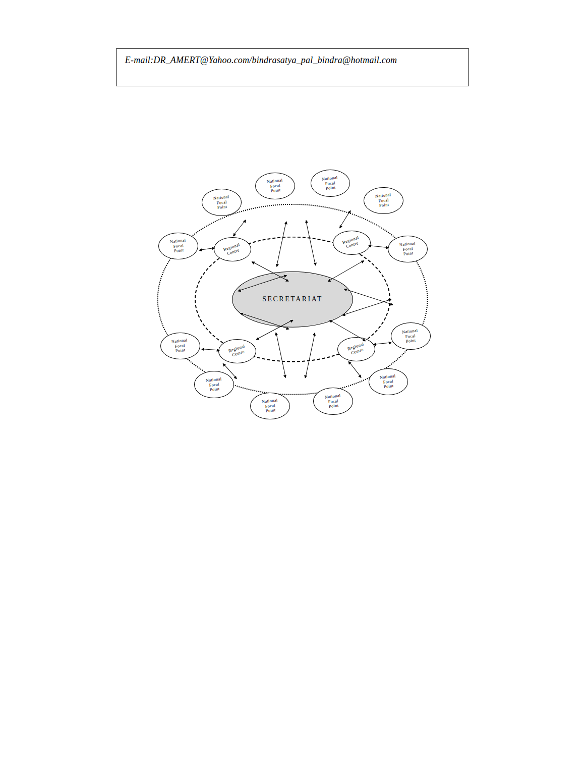E-mail:DR_AMERT@Yahoo.com/bindrasatya_pal_bindra@hotmail.com
SECRETARIAT
Regional
Centre
Regional
Centre
Regional
Centre
Regional
Centre
National
Focal
Point
National
Focal
Point
National
Focal
Point
National
Focal
Point
National
Focal
Point
National
Focal
Point
National
Focal
Point
National
Focal
Point
National
Focal
Point
National
Focal
Point
National
Focal
Point
National
Focal
Point